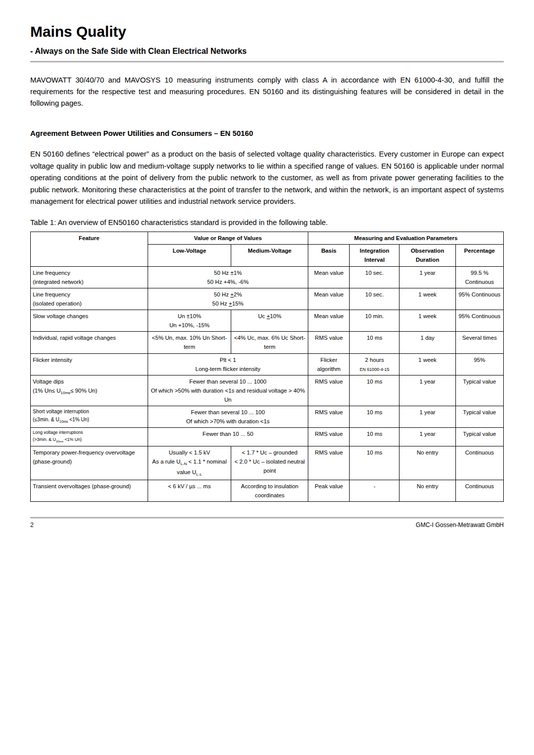Mains Quality
- Always on the Safe Side with Clean Electrical Networks
MAVOWATT 30/40/70 and MAVOSYS 10 measuring instruments comply with class A in accordance with EN 61000-4-30, and fulfill the requirements for the respective test and measuring procedures. EN 50160 and its distinguishing features will be considered in detail in the following pages.
Agreement Between Power Utilities and Consumers – EN 50160
EN 50160 defines “electrical power” as a product on the basis of selected voltage quality characteristics. Every customer in Europe can expect voltage quality in public low and medium-voltage supply networks to lie within a specified range of values. EN 50160 is applicable under normal operating conditions at the point of delivery from the public network to the customer, as well as from private power generating facilities to the public network. Monitoring these characteristics at the point of transfer to the network, and within the network, is an important aspect of systems management for electrical power utilities and industrial network service providers.
Table 1: An overview of EN50160 characteristics standard is provided in the following table.
| Feature | Value or Range of Values | Measuring and Evaluation Parameters |
| --- | --- | --- |
| Low-Voltage | Medium-Voltage | Basis | Integration Interval | Observation Duration | Percentage |
| Line frequency (integrated network) | 50 Hz ±1% 50 Hz +4%, -6% | Mean value | 10 sec. | 1 year | 99.5 % Continuous |
| Line frequency (isolated operation) | 50 Hz + 2% 50 Hz + 15% | Mean value | 10 sec. | 1 week | 95% Continuous |
| Slow voltage changes | Un ±10% Un +10%, -15% | Uc + 10% | Mean value | 10 min. | 1 week | 95% Continuous |
| Individual, rapid voltage changes | <5% Un, max. 10% Un Short-term | <4% Uc, max. 6% Uc Short-term | RMS value | 10 ms | 1 day | Several times |
| Flicker intensity | Plt < 1 Long-term flicker intensity | Flicker algorithm | 2 hours EN 61000-4-15 | 1 week | 95% |
| Voltage dips (1% Un≤ U 10ms ≤ 90% Un) | Fewer than several 10 ... 1000 Of which >50% with duration <1s and residual voltage > 40% Un | RMS value | 10 ms | 1 year | Typical value |
| Short voltage interruption (≤3min. & U 10ms <1% Un) | Fewer than several 10 ... 100 Of which >70% with duration <1s | RMS value | 10 ms | 1 year | Typical value |
| Long voltage interruptions (>3min. & U 10ms <1% Un) | Fewer than 10 ... 50 | RMS value | 10 ms | 1 year | Typical value |
| Temporary power-frequency overvoltage (phase-ground) | Usually < 1.5 kV As a rule U L-N < 1.1 * nominal value U L-L | < 1.7 * Uc – grounded < 2.0 * Uc – isolated neutral point | RMS value | 10 ms | No entry | Continuous |
| Transient overvoltages (phase-ground) | < 6 kV / µs ... ms | According to insulation coordinates | Peak value | - | No entry | Continuous |
2 GMC-I Gossen-Metrawatt GmbH